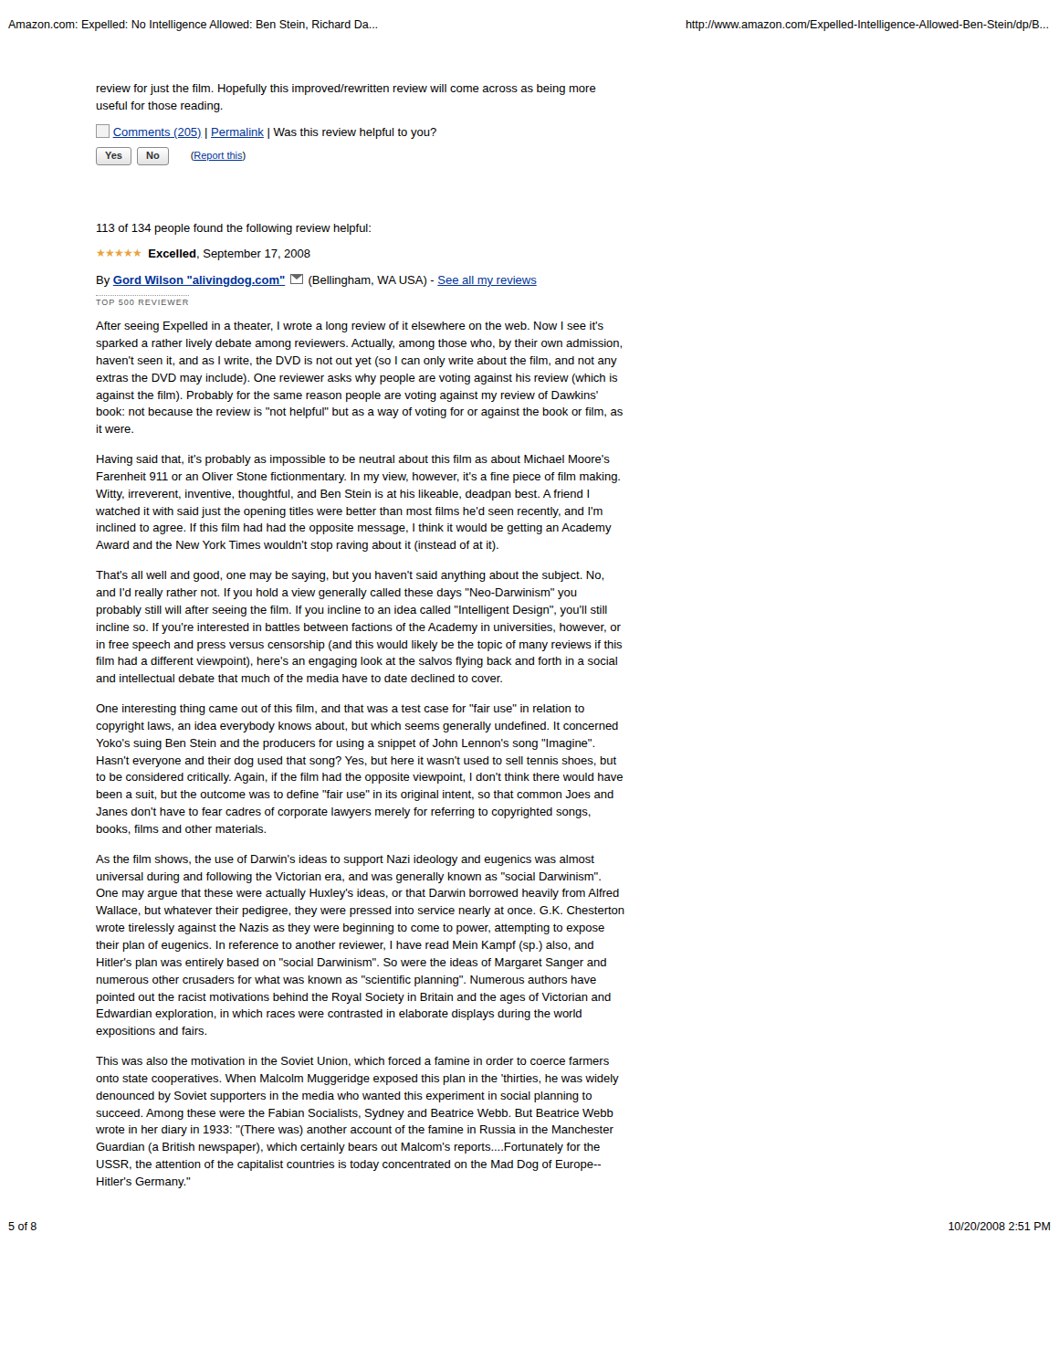Amazon.com: Expelled: No Intelligence Allowed: Ben Stein, Richard Da...
http://www.amazon.com/Expelled-Intelligence-Allowed-Ben-Stein/dp/B...
review for just the film. Hopefully this improved/rewritten review will come across as being more useful for those reading.
Comments (205) | Permalink | Was this review helpful to you?
Yes No (Report this)
113 of 134 people found the following review helpful:
★★★★★ Excelled, September 17, 2008
By Gord Wilson "alivingdog.com" (Bellingham, WA USA) - See all my reviews
TOP 500 REVIEWER
After seeing Expelled in a theater, I wrote a long review of it elsewhere on the web. Now I see it's sparked a rather lively debate among reviewers. Actually, among those who, by their own admission, haven't seen it, and as I write, the DVD is not out yet (so I can only write about the film, and not any extras the DVD may include). One reviewer asks why people are voting against his review (which is against the film). Probably for the same reason people are voting against my review of Dawkins' book: not because the review is "not helpful" but as a way of voting for or against the book or film, as it were.
Having said that, it's probably as impossible to be neutral about this film as about Michael Moore's Farenheit 911 or an Oliver Stone fictionmentary. In my view, however, it's a fine piece of film making. Witty, irreverent, inventive, thoughtful, and Ben Stein is at his likeable, deadpan best. A friend I watched it with said just the opening titles were better than most films he'd seen recently, and I'm inclined to agree. If this film had had the opposite message, I think it would be getting an Academy Award and the New York Times wouldn't stop raving about it (instead of at it).
That's all well and good, one may be saying, but you haven't said anything about the subject. No, and I'd really rather not. If you hold a view generally called these days "Neo-Darwinism" you probably still will after seeing the film. If you incline to an idea called "Intelligent Design", you'll still incline so. If you're interested in battles between factions of the Academy in universities, however, or in free speech and press versus censorship (and this would likely be the topic of many reviews if this film had a different viewpoint), here's an engaging look at the salvos flying back and forth in a social and intellectual debate that much of the media have to date declined to cover.
One interesting thing came out of this film, and that was a test case for "fair use" in relation to copyright laws, an idea everybody knows about, but which seems generally undefined. It concerned Yoko's suing Ben Stein and the producers for using a snippet of John Lennon's song "Imagine". Hasn't everyone and their dog used that song? Yes, but here it wasn't used to sell tennis shoes, but to be considered critically. Again, if the film had the opposite viewpoint, I don't think there would have been a suit, but the outcome was to define "fair use" in its original intent, so that common Joes and Janes don't have to fear cadres of corporate lawyers merely for referring to copyrighted songs, books, films and other materials.
As the film shows, the use of Darwin's ideas to support Nazi ideology and eugenics was almost universal during and following the Victorian era, and was generally known as "social Darwinism". One may argue that these were actually Huxley's ideas, or that Darwin borrowed heavily from Alfred Wallace, but whatever their pedigree, they were pressed into service nearly at once. G.K. Chesterton wrote tirelessly against the Nazis as they were beginning to come to power, attempting to expose their plan of eugenics. In reference to another reviewer, I have read Mein Kampf (sp.) also, and Hitler's plan was entirely based on "social Darwinism". So were the ideas of Margaret Sanger and numerous other crusaders for what was known as "scientific planning". Numerous authors have pointed out the racist motivations behind the Royal Society in Britain and the ages of Victorian and Edwardian exploration, in which races were contrasted in elaborate displays during the world expositions and fairs.
This was also the motivation in the Soviet Union, which forced a famine in order to coerce farmers onto state cooperatives. When Malcolm Muggeridge exposed this plan in the 'thirties, he was widely denounced by Soviet supporters in the media who wanted this experiment in social planning to succeed. Among these were the Fabian Socialists, Sydney and Beatrice Webb. But Beatrice Webb wrote in her diary in 1933: "(There was) another account of the famine in Russia in the Manchester Guardian (a British newspaper), which certainly bears out Malcom's reports....Fortunately for the USSR, the attention of the capitalist countries is today concentrated on the Mad Dog of Europe--Hitler's Germany."
5 of 8
10/20/2008 2:51 PM